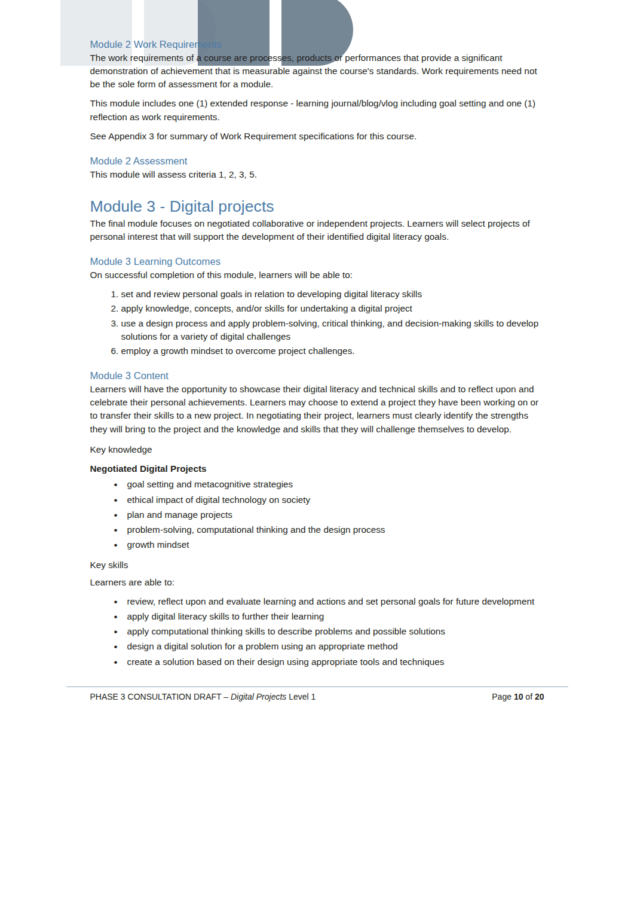Module 2 Work Requirements
The work requirements of a course are processes, products or performances that provide a significant demonstration of achievement that is measurable against the course's standards. Work requirements need not be the sole form of assessment for a module.
This module includes one (1) extended response - learning journal/blog/vlog including goal setting and one (1) reflection as work requirements.
See Appendix 3 for summary of Work Requirement specifications for this course.
Module 2 Assessment
This module will assess criteria 1, 2, 3, 5.
Module 3 - Digital projects
The final module focuses on negotiated collaborative or independent projects. Learners will select projects of personal interest that will support the development of their identified digital literacy goals.
Module 3 Learning Outcomes
On successful completion of this module, learners will be able to:
set and review personal goals in relation to developing digital literacy skills
apply knowledge, concepts, and/or skills for undertaking a digital project
use a design process and apply problem-solving, critical thinking, and decision-making skills to develop solutions for a variety of digital challenges
employ a growth mindset to overcome project challenges.
Module 3 Content
Learners will have the opportunity to showcase their digital literacy and technical skills and to reflect upon and celebrate their personal achievements. Learners may choose to extend a project they have been working on or to transfer their skills to a new project. In negotiating their project, learners must clearly identify the strengths they will bring to the project and the knowledge and skills that they will challenge themselves to develop.
Key knowledge
Negotiated Digital Projects
goal setting and metacognitive strategies
ethical impact of digital technology on society
plan and manage projects
problem-solving, computational thinking and the design process
growth mindset
Key skills
Learners are able to:
review, reflect upon and evaluate learning and actions and set personal goals for future development
apply digital literacy skills to further their learning
apply computational thinking skills to describe problems and possible solutions
design a digital solution for a problem using an appropriate method
create a solution based on their design using appropriate tools and techniques
PHASE 3 CONSULTATION DRAFT – Digital Projects Level 1
Page 10 of 20